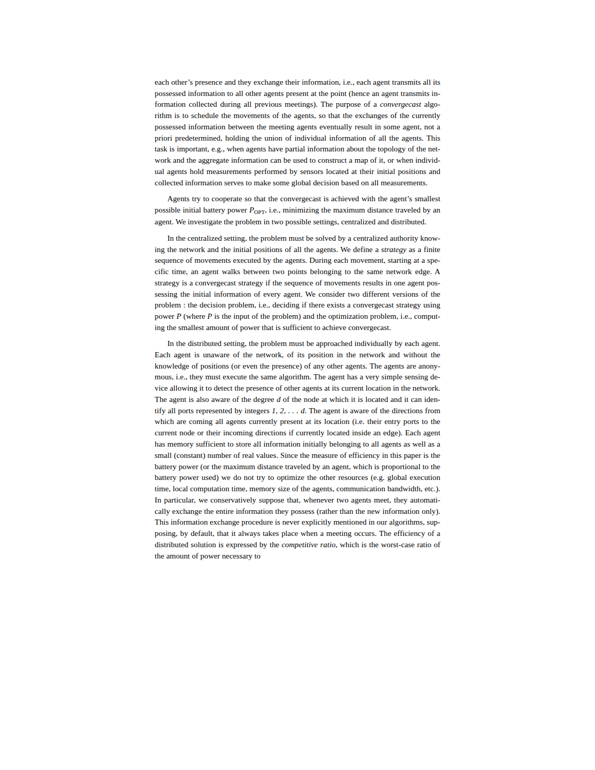each other’s presence and they exchange their information, i.e., each agent transmits all its possessed information to all other agents present at the point (hence an agent transmits information collected during all previous meetings). The purpose of a convergecast algorithm is to schedule the movements of the agents, so that the exchanges of the currently possessed information between the meeting agents eventually result in some agent, not a priori predetermined, holding the union of individual information of all the agents. This task is important, e.g., when agents have partial information about the topology of the network and the aggregate information can be used to construct a map of it, or when individual agents hold measurements performed by sensors located at their initial positions and collected information serves to make some global decision based on all measurements.
Agents try to cooperate so that the convergecast is achieved with the agent’s smallest possible initial battery power POPT, i.e., minimizing the maximum distance traveled by an agent. We investigate the problem in two possible settings, centralized and distributed.
In the centralized setting, the problem must be solved by a centralized authority knowing the network and the initial positions of all the agents. We define a strategy as a finite sequence of movements executed by the agents. During each movement, starting at a specific time, an agent walks between two points belonging to the same network edge. A strategy is a convergecast strategy if the sequence of movements results in one agent possessing the initial information of every agent. We consider two different versions of the problem : the decision problem, i.e., deciding if there exists a convergecast strategy using power P (where P is the input of the problem) and the optimization problem, i.e., computing the smallest amount of power that is sufficient to achieve convergecast.
In the distributed setting, the problem must be approached individually by each agent. Each agent is unaware of the network, of its position in the network and without the knowledge of positions (or even the presence) of any other agents. The agents are anonymous, i.e., they must execute the same algorithm. The agent has a very simple sensing device allowing it to detect the presence of other agents at its current location in the network. The agent is also aware of the degree d of the node at which it is located and it can identify all ports represented by integers 1, 2, . . . d. The agent is aware of the directions from which are coming all agents currently present at its location (i.e. their entry ports to the current node or their incoming directions if currently located inside an edge). Each agent has memory sufficient to store all information initially belonging to all agents as well as a small (constant) number of real values. Since the measure of efficiency in this paper is the battery power (or the maximum distance traveled by an agent, which is proportional to the battery power used) we do not try to optimize the other resources (e.g. global execution time, local computation time, memory size of the agents, communication bandwidth, etc.). In particular, we conservatively suppose that, whenever two agents meet, they automatically exchange the entire information they possess (rather than the new information only). This information exchange procedure is never explicitly mentioned in our algorithms, supposing, by default, that it always takes place when a meeting occurs. The efficiency of a distributed solution is expressed by the competitive ratio, which is the worst-case ratio of the amount of power necessary to